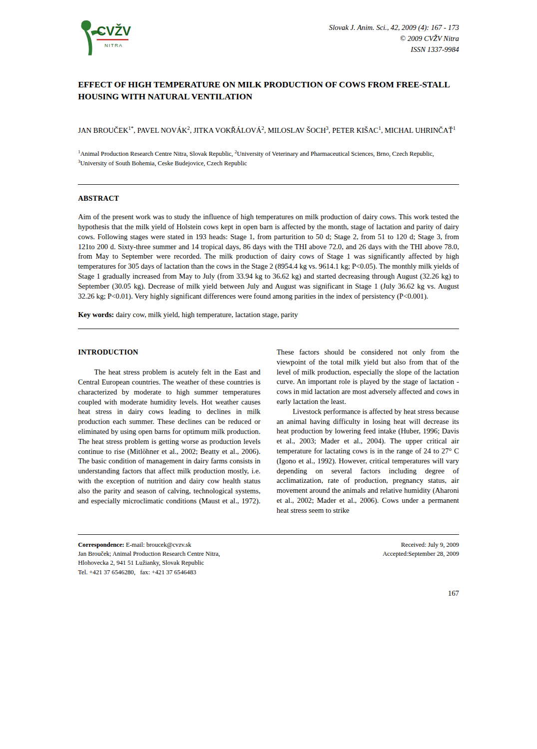CVŽV NITRA
Slovak J. Anim. Sci., 42, 2009 (4): 167 - 173
© 2009 CVŽV Nitra
ISSN 1337-9984
Effect of high temperature on milk production of cows from free-stall housing with natural ventilation
Jan Brouček1*, Pavel Novák2, Jitka Vokřálová2, Miloslav Šoch3, Peter Kišac1, Michal Uhrinčať1
1Animal Production Research Centre Nitra, Slovak Republic, 2University of Veterinary and Pharmaceutical Sciences, Brno, Czech Republic, 3University of South Bohemia, Ceske Budejovice, Czech Republic
Abstract
Aim of the present work was to study the influence of high temperatures on milk production of dairy cows. This work tested the hypothesis that the milk yield of Holstein cows kept in open barn is affected by the month, stage of lactation and parity of dairy cows. Following stages were stated in 193 heads: Stage 1, from parturition to 50 d; Stage 2, from 51 to 120 d; Stage 3, from 121to 200 d. Sixty-three summer and 14 tropical days, 86 days with the THI above 72.0, and 26 days with the THI above 78.0, from May to September were recorded. The milk production of dairy cows of Stage 1 was significantly affected by high temperatures for 305 days of lactation than the cows in the Stage 2 (8954.4 kg vs. 9614.1 kg; P<0.05). The monthly milk yields of Stage 1 gradually increased from May to July (from 33.94 kg to 36.62 kg) and started decreasing through August (32.26 kg) to September (30.05 kg). Decrease of milk yield between July and August was significant in Stage 1 (July 36.62 kg vs. August 32.26 kg; P<0.01). Very highly significant differences were found among parities in the index of persistency (P<0.001).
Key words: dairy cow, milk yield, high temperature, lactation stage, parity
Introduction
The heat stress problem is acutely felt in the East and Central European countries. The weather of these countries is characterized by moderate to high summer temperatures coupled with moderate humidity levels. Hot weather causes heat stress in dairy cows leading to declines in milk production each summer. These declines can be reduced or eliminated by using open barns for optimum milk production. The heat stress problem is getting worse as production levels continue to rise (Mitlöhner et al., 2002; Beatty et al., 2006). The basic condition of management in dairy farms consists in understanding factors that affect milk production mostly, i.e. with the exception of nutrition and dairy cow health status also the parity and season of calving, technological systems, and especially microclimatic conditions (Maust et al., 1972). These factors should be considered not only from the viewpoint of the total milk yield but also from that of the level of milk production, especially the slope of the lactation curve. An important role is played by the stage of lactation - cows in mid lactation are most adversely affected and cows in early lactation the least.
Livestock performance is affected by heat stress because an animal having difficulty in losing heat will decrease its heat production by lowering feed intake (Huber, 1996; Davis et al., 2003; Mader et al., 2004). The upper critical air temperature for lactating cows is in the range of 24 to 27° C (Igono et al., 1992). However, critical temperatures will vary depending on several factors including degree of acclimatization, rate of production, pregnancy status, air movement around the animals and relative humidity (Aharoni et al., 2002; Mader et al., 2006). Cows under a permanent heat stress seem to strike
Correspondence: E-mail: broucek@cvzv.sk
Jan Brouček; Animal Production Research Centre Nitra,
Hlohovecka 2, 941 51 Lužianky, Slovak Republic
Tel. +421 37 6546280, fax: +421 37 6546483
Received: July 9, 2009
Accepted:September 28, 2009
167